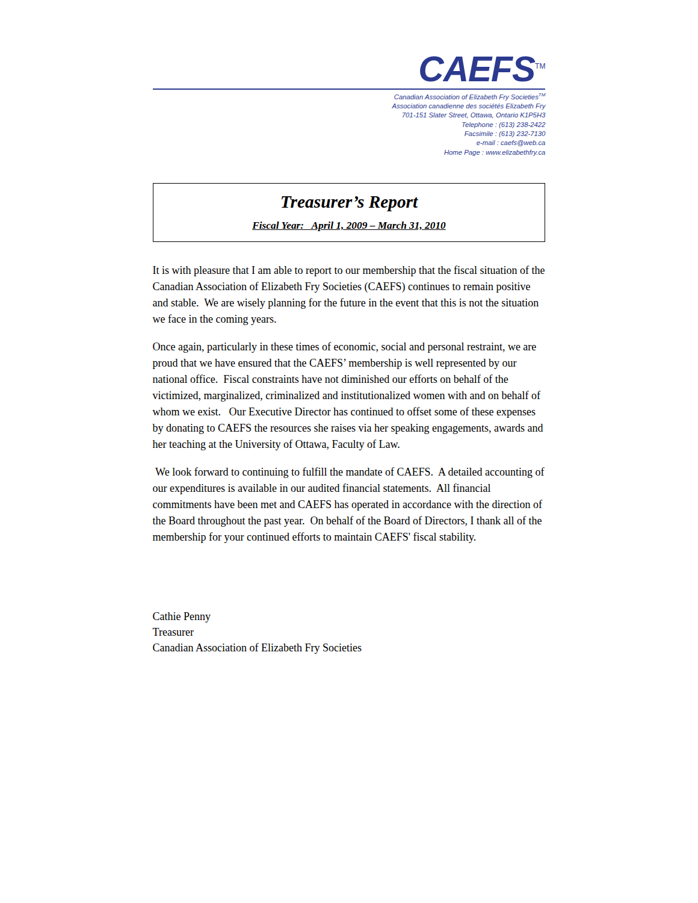CAEFSTM
Canadian Association of Elizabeth Fry SocietiesTM
Association canadienne des sociétés Elizabeth Fry
701-151 Slater Street, Ottawa, Ontario K1P5H3
Telephone : (613) 238-2422
Facsimile : (613) 232-7130
e-mail : caefs@web.ca
Home Page : www.elizabethfry.ca
Treasurer’s Report
Fiscal Year: April 1, 2009 – March 31, 2010
It is with pleasure that I am able to report to our membership that the fiscal situation of the Canadian Association of Elizabeth Fry Societies (CAEFS) continues to remain positive and stable. We are wisely planning for the future in the event that this is not the situation we face in the coming years.
Once again, particularly in these times of economic, social and personal restraint, we are proud that we have ensured that the CAEFS’ membership is well represented by our national office. Fiscal constraints have not diminished our efforts on behalf of the victimized, marginalized, criminalized and institutionalized women with and on behalf of whom we exist. Our Executive Director has continued to offset some of these expenses by donating to CAEFS the resources she raises via her speaking engagements, awards and her teaching at the University of Ottawa, Faculty of Law.
We look forward to continuing to fulfill the mandate of CAEFS. A detailed accounting of our expenditures is available in our audited financial statements. All financial commitments have been met and CAEFS has operated in accordance with the direction of the Board throughout the past year. On behalf of the Board of Directors, I thank all of the membership for your continued efforts to maintain CAEFS' fiscal stability.
Cathie Penny
Treasurer
Canadian Association of Elizabeth Fry Societies